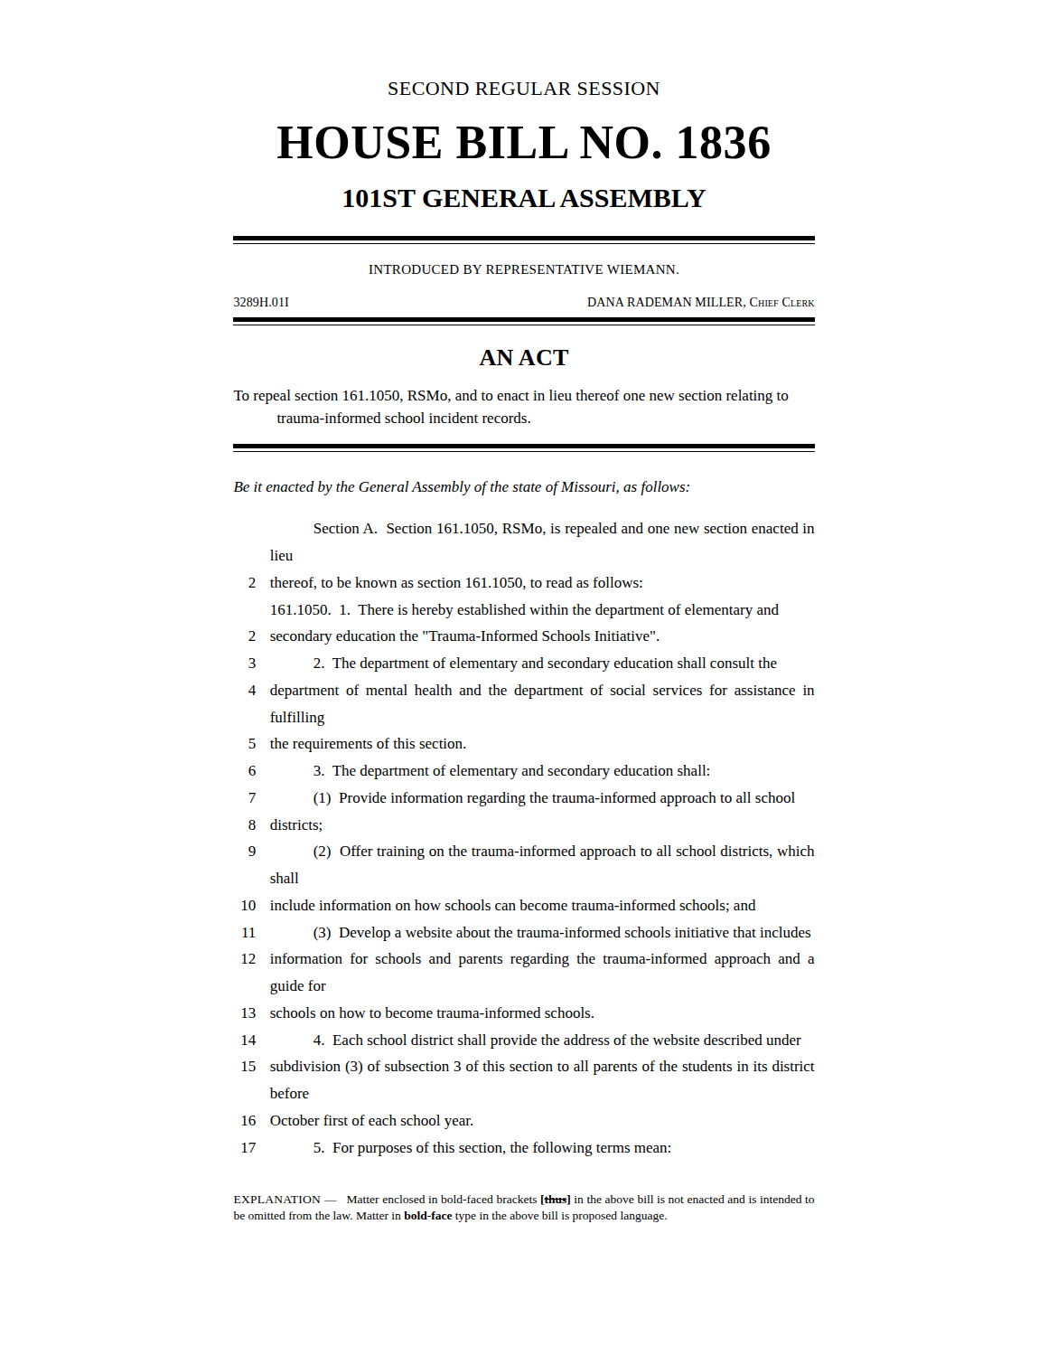SECOND REGULAR SESSION
HOUSE BILL NO. 1836
101ST GENERAL ASSEMBLY
INTRODUCED BY REPRESENTATIVE WIEMANN.
3289H.01I DANA RADEMAN MILLER, Chief Clerk
AN ACT
To repeal section 161.1050, RSMo, and to enact in lieu thereof one new section relating to trauma-informed school incident records.
Be it enacted by the General Assembly of the state of Missouri, as follows:
Section A. Section 161.1050, RSMo, is repealed and one new section enacted in lieu
2
thereof, to be known as section 161.1050, to read as follows:
161.1050. 1. There is hereby established within the department of elementary and
2
secondary education the "Trauma-Informed Schools Initiative".
3
2. The department of elementary and secondary education shall consult the
4
department of mental health and the department of social services for assistance in fulfilling
5
the requirements of this section.
6
3. The department of elementary and secondary education shall:
7
(1) Provide information regarding the trauma-informed approach to all school
8
districts;
9
(2) Offer training on the trauma-informed approach to all school districts, which shall
10
include information on how schools can become trauma-informed schools; and
11
(3) Develop a website about the trauma-informed schools initiative that includes
12
information for schools and parents regarding the trauma-informed approach and a guide for
13
schools on how to become trauma-informed schools.
14
4. Each school district shall provide the address of the website described under
15
subdivision (3) of subsection 3 of this section to all parents of the students in its district before
16
October first of each school year.
17
5. For purposes of this section, the following terms mean:
EXPLANATION — Matter enclosed in bold-faced brackets [thus] in the above bill is not enacted and is intended to be omitted from the law. Matter in bold-face type in the above bill is proposed language.